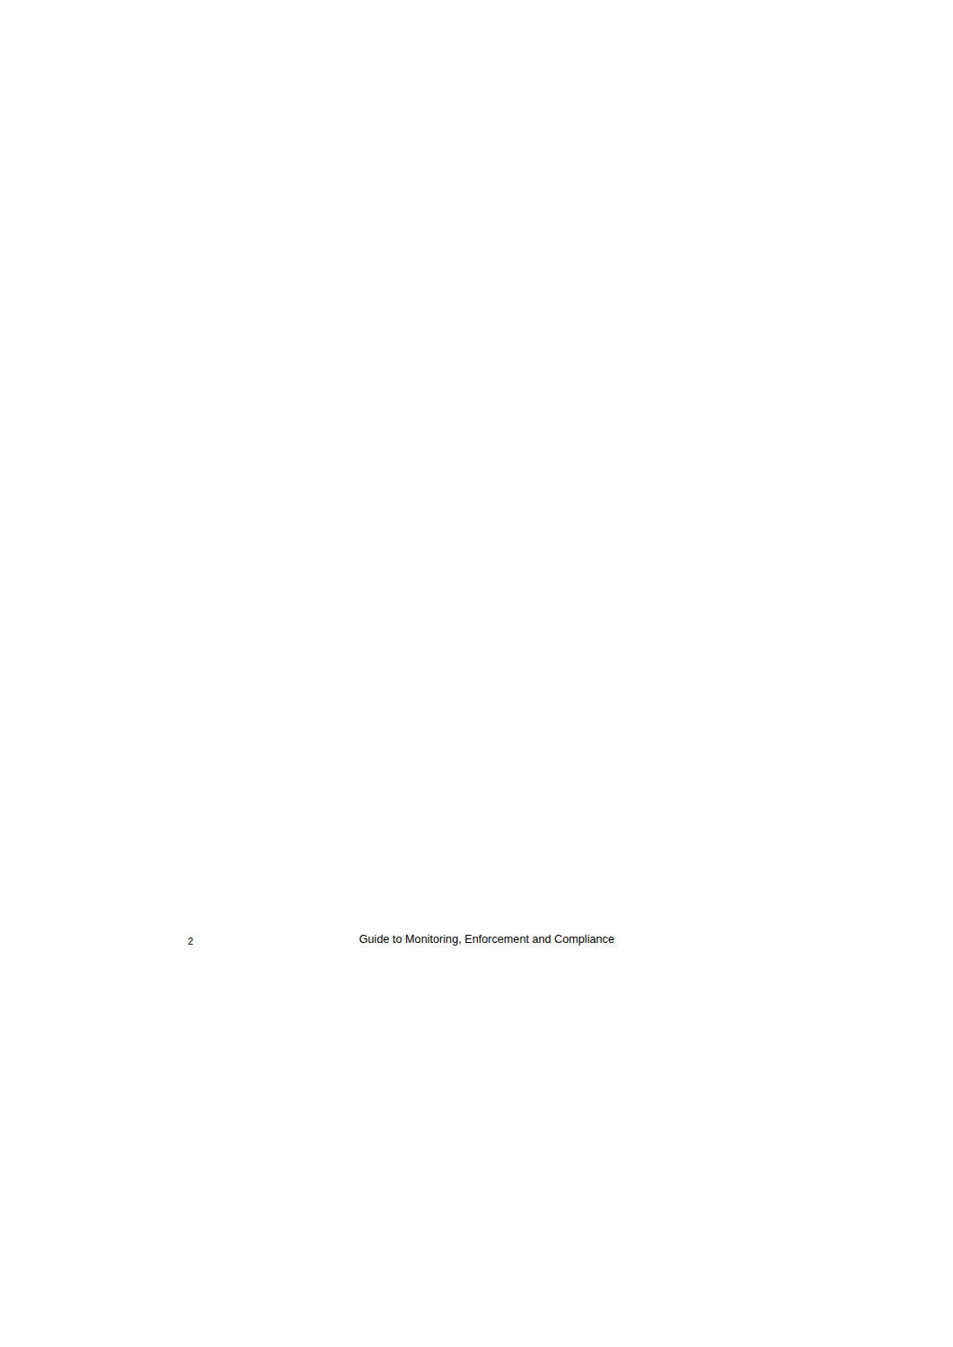2
Guide to Monitoring, Enforcement and Compliance